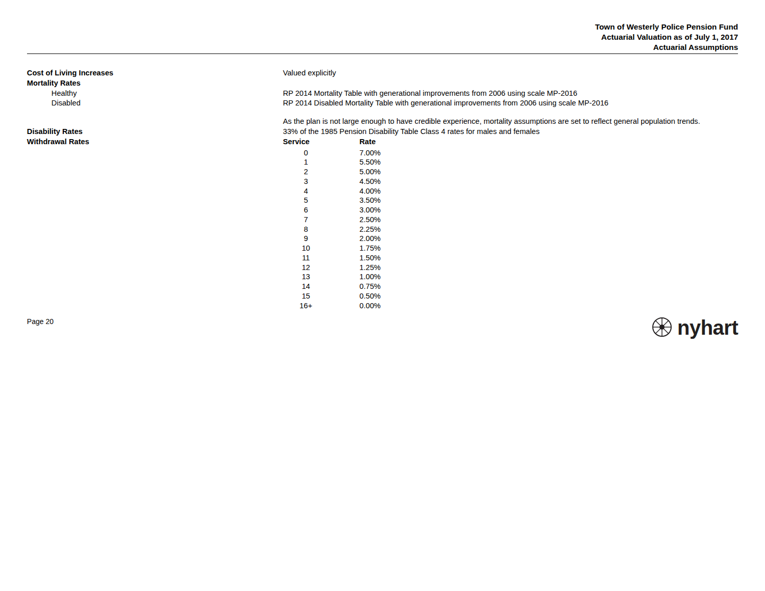Town of Westerly Police Pension Fund
Actuarial Valuation as of July 1, 2017
Actuarial Assumptions
| Cost of Living Increases | Valued explicitly |
| Mortality Rates | |
| Healthy | RP 2014 Mortality Table with generational improvements from 2006 using scale MP-2016 |
| Disabled | RP 2014 Disabled Mortality Table with generational improvements from 2006 using scale MP-2016 As the plan is not large enough to have credible experience, mortality assumptions are set to reflect general population trends. |
| Disability Rates | 33% of the 1985 Pension Disability Table Class 4 rates for males and females |
| Withdrawal Rates | / Service / Rate / / --- / --- / / 0 / 7.00% / / 1 / 5.50% / / 2 / 5.00% / / 3 / 4.50% / / 4 / 4.00% / / 5 / 3.50% / / 6 / 3.00% / / 7 / 2.50% / / 8 / 2.25% / / 9 / 2.00% / / 10 / 1.75% / / 11 / 1.50% / / 12 / 1.25% / / 13 / 1.00% / / 14 / 0.75% / / 15 / 0.50% / / 16+ / 0.00% / |
Page 20
nyhart